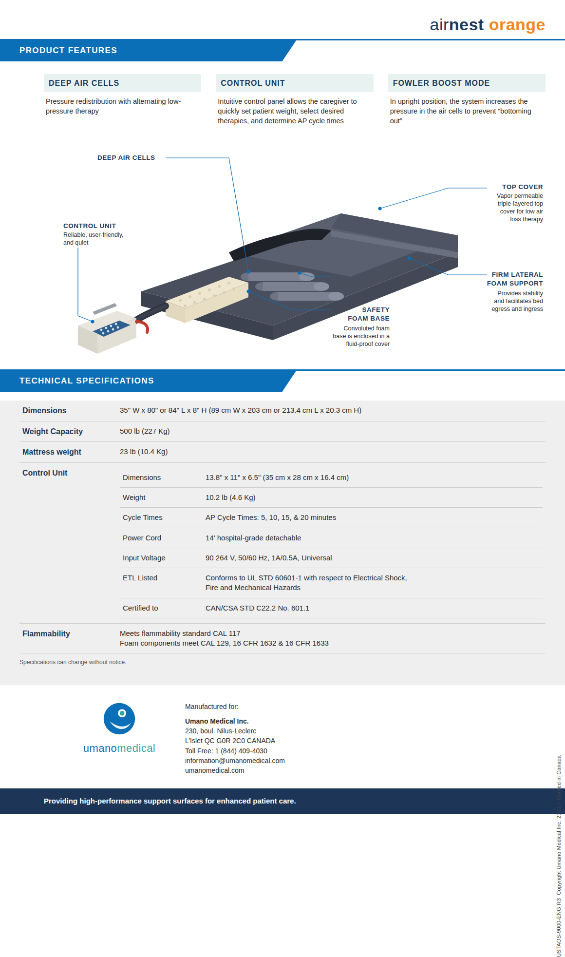air nest orange
PRODUCT FEATURES
DEEP AIR CELLS
Pressure redistribution with alternating low-pressure therapy
CONTROL UNIT
Intuitive control panel allows the caregiver to quickly set patient weight, select desired therapies, and determine AP cycle times
FOWLER BOOST MODE
In upright position, the system increases the pressure in the air cells to prevent “bottoming out”
DEEP AIR CELLS CONTROL UNIT Reliable, user-friendly, and quiet TOP COVER Vapor permeable triple-layered top cover for low air loss therapy FIRM LATERAL FOAM SUPPORT Provides stability and facilitates bed egress and ingress SAFETY FOAM BASE Convoluted foam base is enclosed in a fluid-proof cover
TECHNICAL SPECIFICATIONS
| Dimensions | 35" W x 80" or 84" L x 8" H (89 cm W x 203 cm or 213.4 cm L x 20.3 cm H) |
| Weight Capacity | 500 lb (227 Kg) |
| Mattress weight | 23 lb (10.4 Kg) |
| Control Unit | / Dimensions / 13.8" x 11" x 6.5" (35 cm x 28 cm x 16.4 cm) / / Weight / 10.2 lb (4.6 Kg) / / Cycle Times / AP Cycle Times: 5, 10, 15, & 20 minutes / / Power Cord / 14' hospital-grade detachable / / Input Voltage / 90 264 V, 50/60 Hz, 1A/0.5A, Universal / / ETL Listed / Conforms to UL STD 60601-1 with respect to Electrical Shock, Fire and Mechanical Hazards / / Certified to / CAN/CSA STD C22.2 No. 601.1 / |
| Flammability | Meets flammability standard CAL 117 Foam components meet CAL 129, 16 CFR 1632 & 16 CFR 1633 |
Specifications can change without notice.
umano medical
Manufactured for:
Umano Medical Inc. 230, boul. Nilus-Leclerc
L’Islet QC G0R 2C0 CANADA
Toll Free: 1 (844) 409-4030
information@umanomedical.com
umanomedical.com
USTAOS-9000-ENG R3 Copyright Umano Medical Inc. 2021 – Printed in Canada
Providing high-performance support surfaces for enhanced patient care.